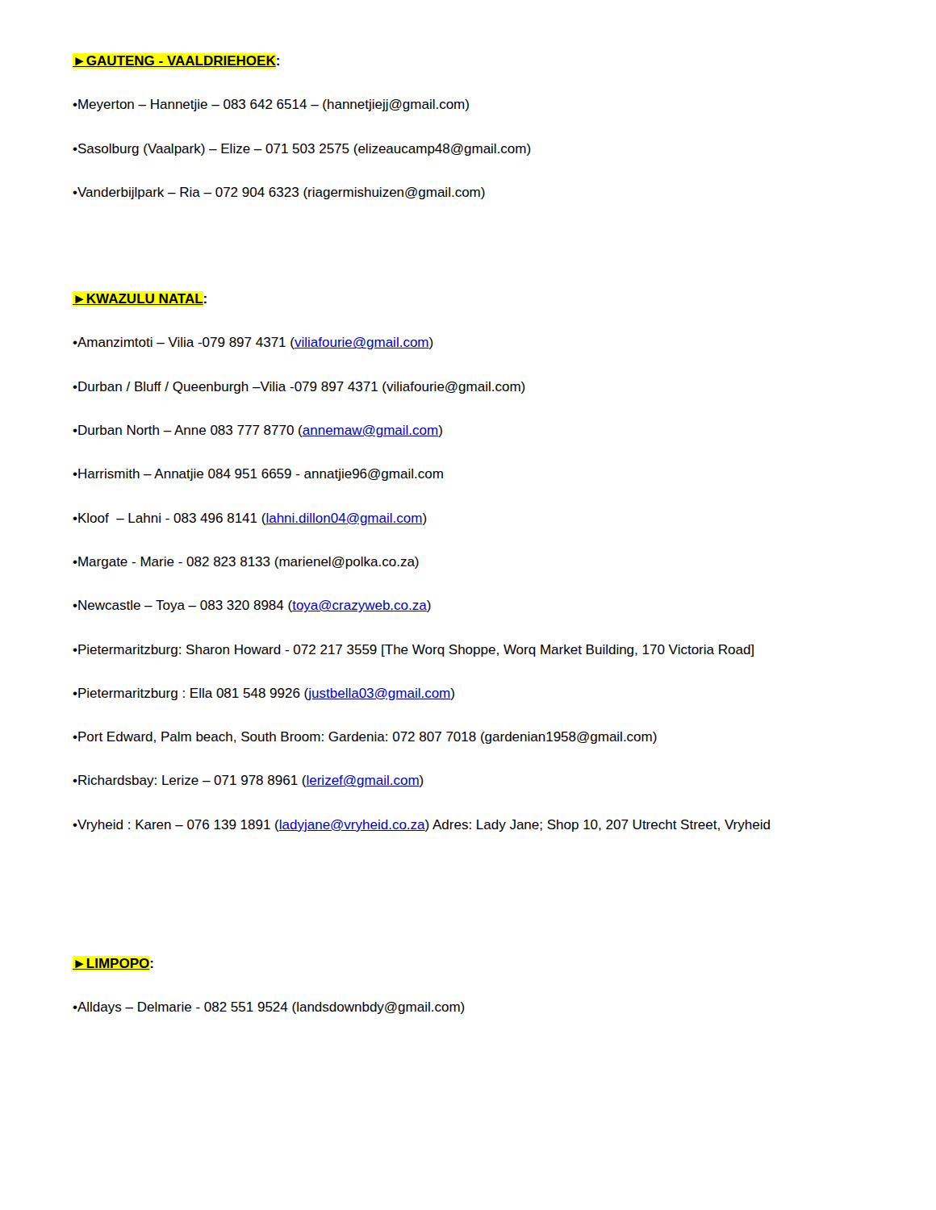►GAUTENG - VAALDRIEHOEK:
•Meyerton – Hannetjie – 083 642 6514 – (hannetjiejj@gmail.com)
•Sasolburg (Vaalpark) – Elize – 071 503 2575 (elizeaucamp48@gmail.com)
•Vanderbijlpark – Ria – 072 904 6323 (riagermishuizen@gmail.com)
►KWAZULU NATAL:
•Amanzimtoti – Vilia -079 897 4371 (viliafourie@gmail.com)
•Durban / Bluff / Queenburgh –Vilia -079 897 4371 (viliafourie@gmail.com)
•Durban North – Anne 083 777 8770 (annemaw@gmail.com)
•Harrismith – Annatjie 084 951 6659 - annatjie96@gmail.com
•Kloof – Lahni - 083 496 8141 (lahni.dillon04@gmail.com)
•Margate - Marie - 082 823 8133 (marienel@polka.co.za)
•Newcastle – Toya – 083 320 8984 (toya@crazyweb.co.za)
•Pietermaritzburg: Sharon Howard - 072 217 3559 [The Worq Shoppe, Worq Market Building, 170 Victoria Road]
•Pietermaritzburg : Ella 081 548 9926 (justbella03@gmail.com)
•Port Edward, Palm beach, South Broom: Gardenia: 072 807 7018 (gardenian1958@gmail.com)
•Richardsbay: Lerize – 071 978 8961 (lerizef@gmail.com)
•Vryheid : Karen – 076 139 1891 (ladyjane@vryheid.co.za) Adres: Lady Jane; Shop 10, 207 Utrecht Street, Vryheid
►LIMPOPO:
•Alldays – Delmarie - 082 551 9524 (landsdownbdy@gmail.com)